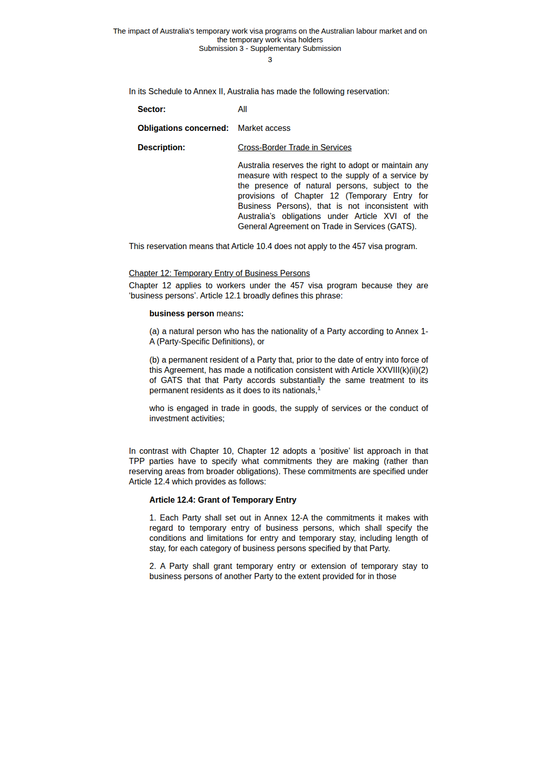The impact of Australia's temporary work visa programs on the Australian labour market and on the temporary work visa holders
Submission 3 - Supplementary Submission
3
In its Schedule to Annex II, Australia has made the following reservation:
Sector:
All
Obligations concerned:
Market access
Description:
Cross-Border Trade in Services
Australia reserves the right to adopt or maintain any measure with respect to the supply of a service by the presence of natural persons, subject to the provisions of Chapter 12 (Temporary Entry for Business Persons), that is not inconsistent with Australia’s obligations under Article XVI of the General Agreement on Trade in Services (GATS).
This reservation means that Article 10.4 does not apply to the 457 visa program.
Chapter 12: Temporary Entry of Business Persons
Chapter 12 applies to workers under the 457 visa program because they are ‘business persons’. Article 12.1 broadly defines this phrase:
business person means:
(a) a natural person who has the nationality of a Party according to Annex 1-A (Party-Specific Definitions), or
(b) a permanent resident of a Party that, prior to the date of entry into force of this Agreement, has made a notification consistent with Article XXVIII(k)(ii)(2) of GATS that that Party accords substantially the same treatment to its permanent residents as it does to its nationals,1
who is engaged in trade in goods, the supply of services or the conduct of investment activities;
In contrast with Chapter 10, Chapter 12 adopts a ‘positive’ list approach in that TPP parties have to specify what commitments they are making (rather than reserving areas from broader obligations). These commitments are specified under Article 12.4 which provides as follows:
Article 12.4: Grant of Temporary Entry
1. Each Party shall set out in Annex 12-A the commitments it makes with regard to temporary entry of business persons, which shall specify the conditions and limitations for entry and temporary stay, including length of stay, for each category of business persons specified by that Party.
2. A Party shall grant temporary entry or extension of temporary stay to business persons of another Party to the extent provided for in those